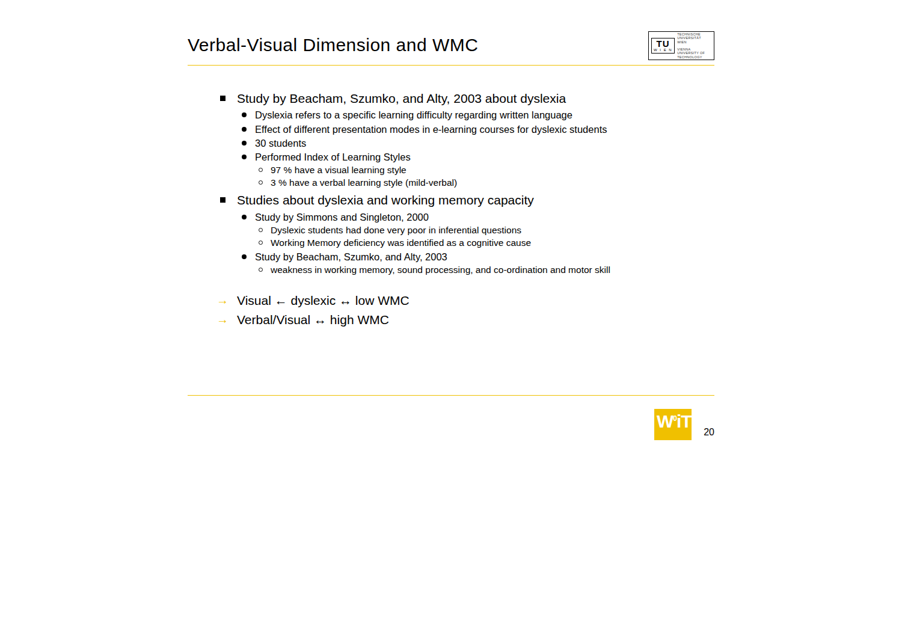Verbal-Visual Dimension and WMC
TU
W I E N
TECHNISCHE
UNIVERSITÄT
WIEN
VIENNA
UNIVERSITY OF
TECHNOLOGY
Study by Beacham, Szumko, and Alty, 2003 about dyslexia
Dyslexia refers to a specific learning difficulty regarding written language
Effect of different presentation modes in e-learning courses for dyslexic students
30 students
Performed Index of Learning Styles
97 % have a visual learning style
3 % have a verbal learning style (mild-verbal)
Studies about dyslexia and working memory capacity
Study by Simmons and Singleton, 2000
Dyslexic students had done very poor in inferential questions
Working Memory deficiency was identified as a cognitive cause
Study by Beacham, Szumko, and Alty, 2003
weakness in working memory, sound processing, and co-ordination and motor skill
Visual ← dyslexic ↔ low WMC
Verbal/Visual ↔ high WMC
W0iT
20